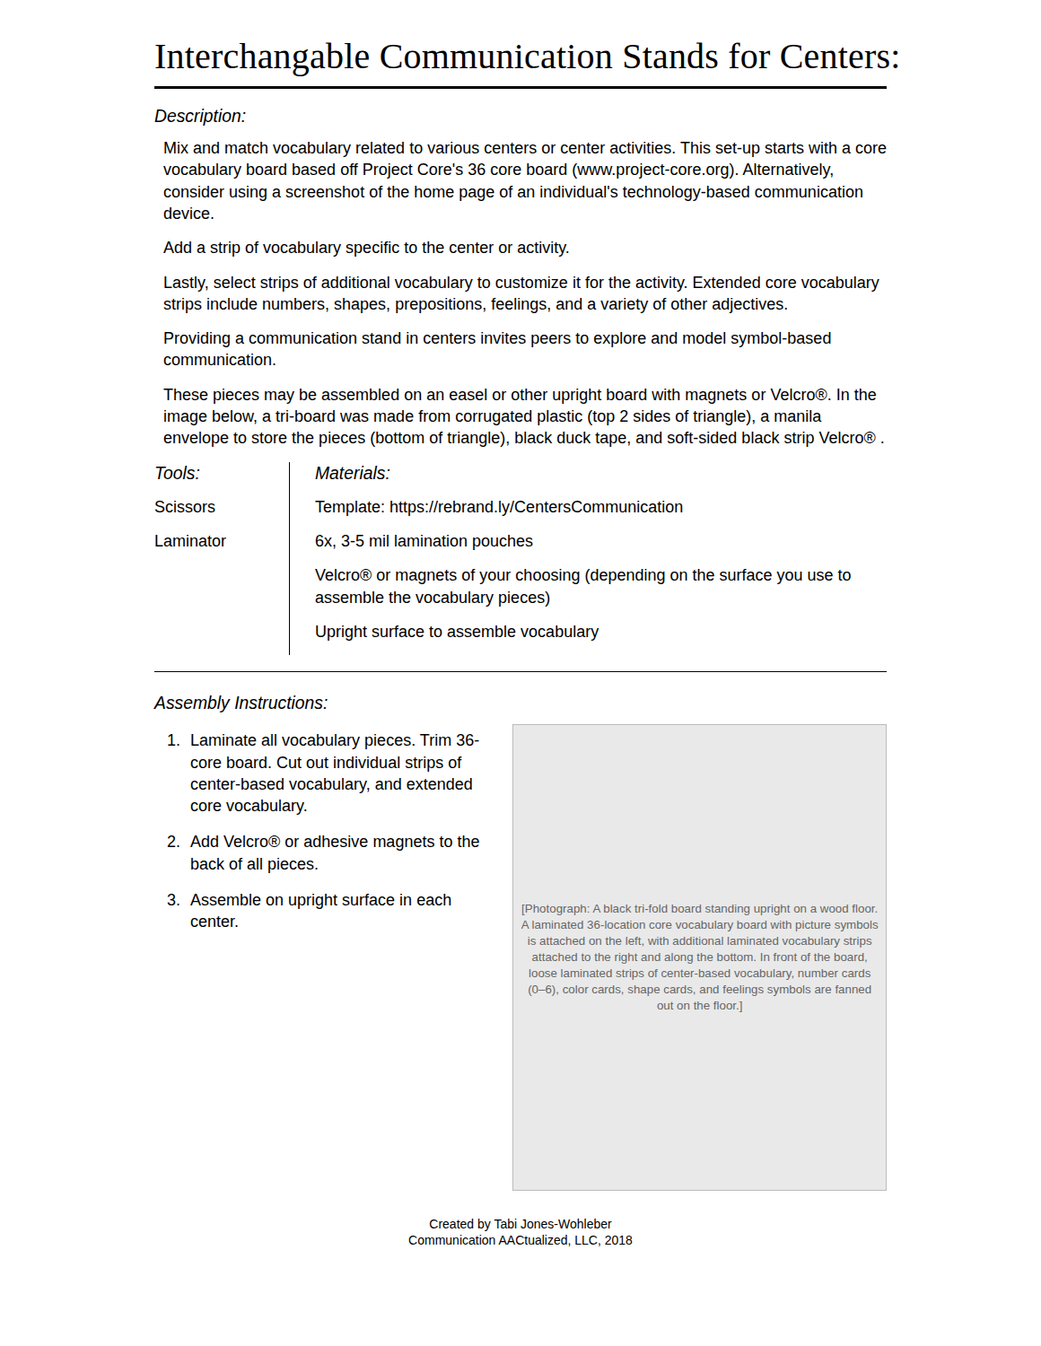Interchangable Communication Stands for Centers:
Description:
Mix and match vocabulary related to various centers or center activities. This set-up starts with a core vocabulary board based off Project Core's 36 core board (www.project-core.org). Alternatively, consider using a screenshot of the home page of an individual's technology-based communication device.
Add a strip of vocabulary specific to the center or activity.
Lastly, select strips of additional vocabulary to customize it for the activity. Extended core vocabulary strips include numbers, shapes, prepositions, feelings, and a variety of other adjectives.
Providing a communication stand in centers invites peers to explore and model symbol-based communication.
These pieces may be assembled on an easel or other upright board with magnets or Velcro®. In the image below, a tri-board was made from corrugated plastic (top 2 sides of triangle), a manila envelope to store the pieces (bottom of triangle), black duck tape, and soft-sided black strip Velcro® .
Tools:
Scissors
Laminator
Materials:
Template: https://rebrand.ly/CentersCommunication
6x, 3-5 mil lamination pouches
Velcro® or magnets of your choosing (depending on the surface you use to assemble the vocabulary pieces)
Upright surface to assemble vocabulary
Assembly Instructions:
Laminate all vocabulary pieces. Trim 36-core board. Cut out individual strips of center-based vocabulary, and extended core vocabulary.
Add Velcro® or adhesive magnets to the back of all pieces.
Assemble on upright surface in each center.
[Photograph: A black tri-fold board standing upright on a wood floor. A laminated 36-location core vocabulary board with picture symbols is attached on the left, with additional laminated vocabulary strips attached to the right and along the bottom. In front of the board, loose laminated strips of center-based vocabulary, number cards (0–6), color cards, shape cards, and feelings symbols are fanned out on the floor.]
Created by Tabi Jones-Wohleber
Communication AACtualized, LLC, 2018